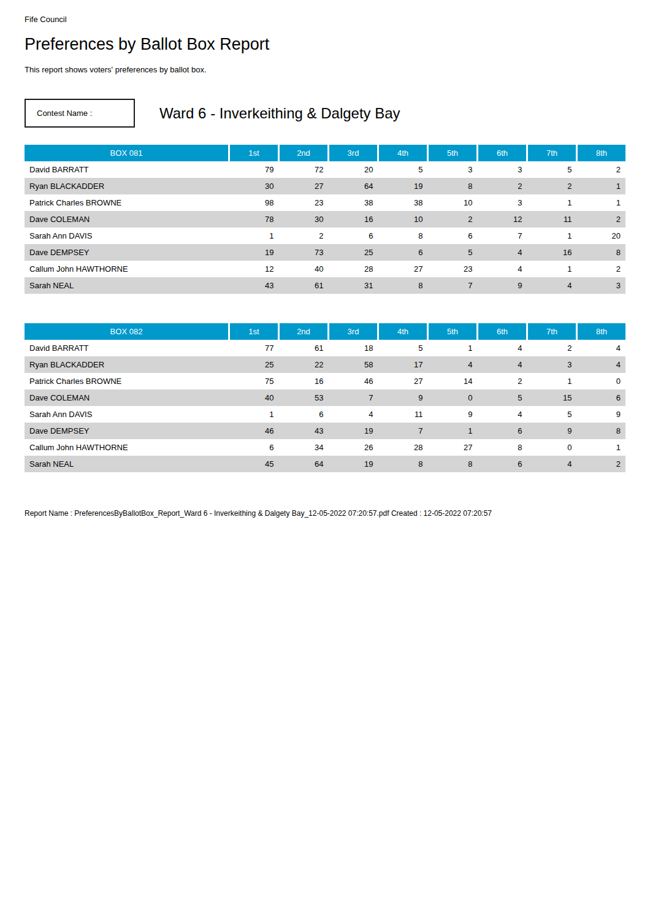Fife Council
Preferences by Ballot Box Report
This report shows voters' preferences by ballot box.
Contest Name :
Ward 6 - Inverkeithing & Dalgety Bay
| BOX 081 | 1st | 2nd | 3rd | 4th | 5th | 6th | 7th | 8th |
| --- | --- | --- | --- | --- | --- | --- | --- | --- |
| David BARRATT | 79 | 72 | 20 | 5 | 3 | 3 | 5 | 2 |
| Ryan BLACKADDER | 30 | 27 | 64 | 19 | 8 | 2 | 2 | 1 |
| Patrick Charles BROWNE | 98 | 23 | 38 | 38 | 10 | 3 | 1 | 1 |
| Dave COLEMAN | 78 | 30 | 16 | 10 | 2 | 12 | 11 | 2 |
| Sarah Ann DAVIS | 1 | 2 | 6 | 8 | 6 | 7 | 1 | 20 |
| Dave DEMPSEY | 19 | 73 | 25 | 6 | 5 | 4 | 16 | 8 |
| Callum John HAWTHORNE | 12 | 40 | 28 | 27 | 23 | 4 | 1 | 2 |
| Sarah NEAL | 43 | 61 | 31 | 8 | 7 | 9 | 4 | 3 |
| BOX 082 | 1st | 2nd | 3rd | 4th | 5th | 6th | 7th | 8th |
| --- | --- | --- | --- | --- | --- | --- | --- | --- |
| David BARRATT | 77 | 61 | 18 | 5 | 1 | 4 | 2 | 4 |
| Ryan BLACKADDER | 25 | 22 | 58 | 17 | 4 | 4 | 3 | 4 |
| Patrick Charles BROWNE | 75 | 16 | 46 | 27 | 14 | 2 | 1 | 0 |
| Dave COLEMAN | 40 | 53 | 7 | 9 | 0 | 5 | 15 | 6 |
| Sarah Ann DAVIS | 1 | 6 | 4 | 11 | 9 | 4 | 5 | 9 |
| Dave DEMPSEY | 46 | 43 | 19 | 7 | 1 | 6 | 9 | 8 |
| Callum John HAWTHORNE | 6 | 34 | 26 | 28 | 27 | 8 | 0 | 1 |
| Sarah NEAL | 45 | 64 | 19 | 8 | 8 | 6 | 4 | 2 |
Report Name : PreferencesByBallotBox_Report_Ward 6 - Inverkeithing & Dalgety Bay_12-05-2022 07:20:57.pdf Created : 12-05-2022 07:20:57